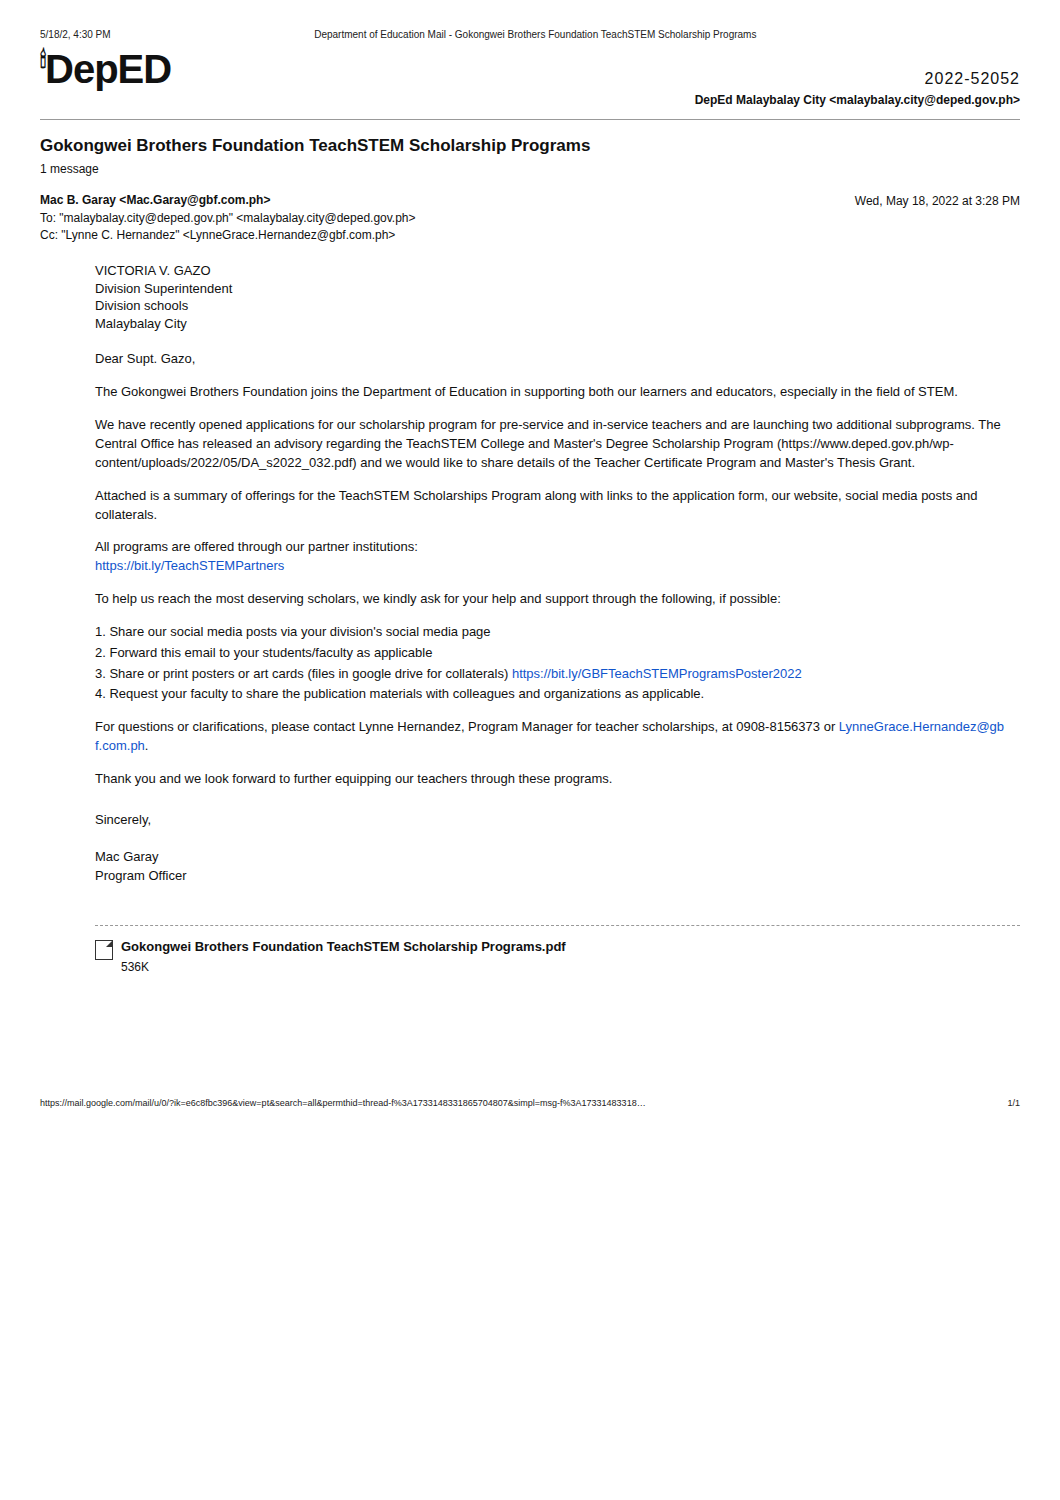5/18/2, 4:30 PM
Department of Education Mail - Gokongwei Brothers Foundation TeachSTEM Scholarship Programs
🕯DepED
2022-52052 DepEd Malaybalay City <malaybalay.city@deped.gov.ph>
Gokongwei Brothers Foundation TeachSTEM Scholarship Programs
1 message
Mac B. Garay <Mac.Garay@gbf.com.ph>
To: "malaybalay.city@deped.gov.ph" <malaybalay.city@deped.gov.ph>
Cc: "Lynne C. Hernandez" <LynneGrace.Hernandez@gbf.com.ph>
Wed, May 18, 2022 at 3:28 PM
VICTORIA V. GAZO
Division Superintendent
Division schools
Malaybalay City
Dear Supt. Gazo,
The Gokongwei Brothers Foundation joins the Department of Education in supporting both our learners and educators, especially in the field of STEM.
We have recently opened applications for our scholarship program for pre-service and in-service teachers and are launching two additional subprograms. The Central Office has released an advisory regarding the TeachSTEM College and Master's Degree Scholarship Program (https://www.deped.gov.ph/wp-content/uploads/2022/05/DA_s2022_032.pdf) and we would like to share details of the Teacher Certificate Program and Master's Thesis Grant.
Attached is a summary of offerings for the TeachSTEM Scholarships Program along with links to the application form, our website, social media posts and collaterals.
All programs are offered through our partner institutions:
https://bit.ly/TeachSTEMPartners
To help us reach the most deserving scholars, we kindly ask for your help and support through the following, if possible:
1. Share our social media posts via your division's social media page
2. Forward this email to your students/faculty as applicable
3. Share or print posters or art cards (files in google drive for collaterals) https://bit.ly/GBFTeachSTEMProgramsPoster2022
4. Request your faculty to share the publication materials with colleagues and organizations as applicable.
For questions or clarifications, please contact Lynne Hernandez, Program Manager for teacher scholarships, at 0908-8156373 or LynneGrace.Hernandez@gbf.com.ph.
Thank you and we look forward to further equipping our teachers through these programs.
Sincerely,
Mac Garay
Program Officer
Gokongwei Brothers Foundation TeachSTEM Scholarship Programs.pdf
536K
https://mail.google.com/mail/u/0/?ik=e6c8fbc396&view=pt&search=all&permthid=thread-f%3A1733148331865704807&simpl=msg-f%3A17331483318…
1/1